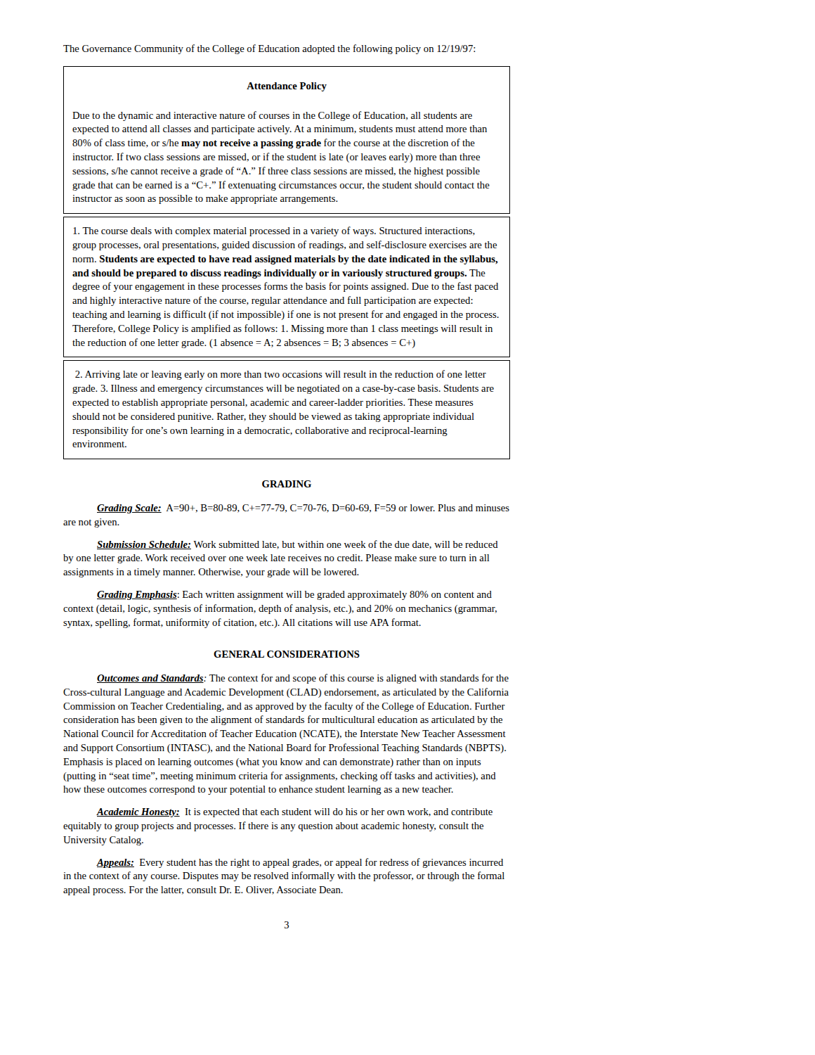The Governance Community of the College of Education adopted the following policy on 12/19/97:
Attendance Policy
Due to the dynamic and interactive nature of courses in the College of Education, all students are expected to attend all classes and participate actively. At a minimum, students must attend more than 80% of class time, or s/he may not receive a passing grade for the course at the discretion of the instructor. If two class sessions are missed, or if the student is late (or leaves early) more than three sessions, s/he cannot receive a grade of “A.” If three class sessions are missed, the highest possible grade that can be earned is a “C+.” If extenuating circumstances occur, the student should contact the instructor as soon as possible to make appropriate arrangements.
1. The course deals with complex material processed in a variety of ways. Structured interactions, group processes, oral presentations, guided discussion of readings, and self-disclosure exercises are the norm. Students are expected to have read assigned materials by the date indicated in the syllabus, and should be prepared to discuss readings individually or in variously structured groups. The degree of your engagement in these processes forms the basis for points assigned. Due to the fast paced and highly interactive nature of the course, regular attendance and full participation are expected: teaching and learning is difficult (if not impossible) if one is not present for and engaged in the process. Therefore, College Policy is amplified as follows: 1. Missing more than 1 class meetings will result in the reduction of one letter grade. (1 absence = A; 2 absences = B; 3 absences = C+)
2. Arriving late or leaving early on more than two occasions will result in the reduction of one letter grade. 3. Illness and emergency circumstances will be negotiated on a case-by-case basis. Students are expected to establish appropriate personal, academic and career-ladder priorities. These measures should not be considered punitive. Rather, they should be viewed as taking appropriate individual responsibility for one’s own learning in a democratic, collaborative and reciprocal-learning environment.
GRADING
Grading Scale: A=90+, B=80-89, C+=77-79, C=70-76, D=60-69, F=59 or lower. Plus and minuses are not given.
Submission Schedule: Work submitted late, but within one week of the due date, will be reduced by one letter grade. Work received over one week late receives no credit. Please make sure to turn in all assignments in a timely manner. Otherwise, your grade will be lowered.
Grading Emphasis: Each written assignment will be graded approximately 80% on content and context (detail, logic, synthesis of information, depth of analysis, etc.), and 20% on mechanics (grammar, syntax, spelling, format, uniformity of citation, etc.). All citations will use APA format.
GENERAL CONSIDERATIONS
Outcomes and Standards: The context for and scope of this course is aligned with standards for the Cross-cultural Language and Academic Development (CLAD) endorsement, as articulated by the California Commission on Teacher Credentialing, and as approved by the faculty of the College of Education. Further consideration has been given to the alignment of standards for multicultural education as articulated by the National Council for Accreditation of Teacher Education (NCATE), the Interstate New Teacher Assessment and Support Consortium (INTASC), and the National Board for Professional Teaching Standards (NBPTS). Emphasis is placed on learning outcomes (what you know and can demonstrate) rather than on inputs (putting in “seat time”, meeting minimum criteria for assignments, checking off tasks and activities), and how these outcomes correspond to your potential to enhance student learning as a new teacher.
Academic Honesty: It is expected that each student will do his or her own work, and contribute equitably to group projects and processes. If there is any question about academic honesty, consult the University Catalog.
Appeals: Every student has the right to appeal grades, or appeal for redress of grievances incurred in the context of any course. Disputes may be resolved informally with the professor, or through the formal appeal process. For the latter, consult Dr. E. Oliver, Associate Dean.
3